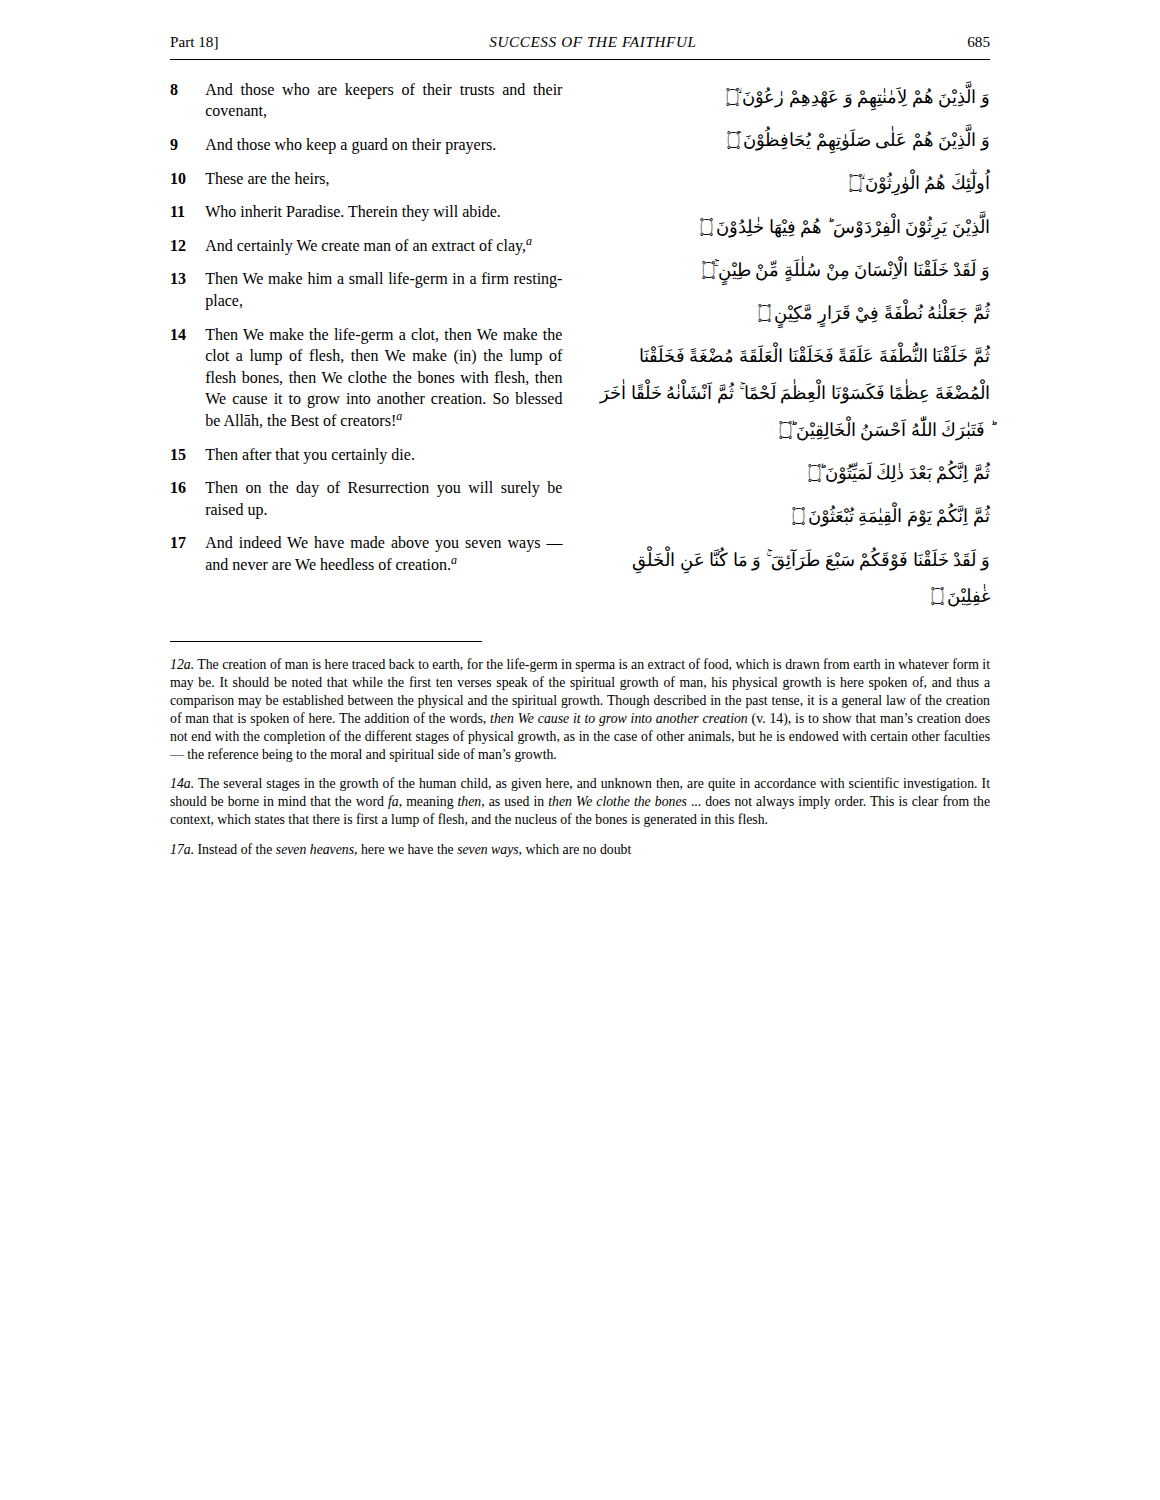Part 18] Success of the Faithful 685
8 And those who are keepers of their trusts and their covenant,
9 And those who keep a guard on their prayers.
10 These are the heirs,
11 Who inherit Paradise. Therein they will abide.
12 And certainly We create man of an extract of clay,a
13 Then We make him a small life-germ in a firm resting-place,
14 Then We make the life-germ a clot, then We make the clot a lump of flesh, then We make (in) the lump of flesh bones, then We clothe the bones with flesh, then We cause it to grow into another creation. So blessed be Allāh, the Best of creators!a
15 Then after that you certainly die.
16 Then on the day of Resurrection you will surely be raised up.
17 And indeed We have made above you seven ways — and never are We heedless of creation.a
وَ الَّذِيْنَ هُمْ لِاَمٰنٰتِهِمْ وَ عَهْدِهِمْ رٰعُوْنَ ۙ۝
وَ الَّذِيْنَ هُمْ عَلٰى صَلَوٰتِهِمْ يُحَافِظُوْنَ ۘ۝
اُولٰٓئِكَ هُمُ الْوٰرِثُوْنَ ۙ۝
الَّذِيْنَ يَرِثُوْنَ الْفِرْدَوْسَ ؕ هُمْ فِيْهَا خٰلِدُوْنَ ۝
وَ لَقَدْ خَلَقْنَا الْاِنْسَانَ مِنْ سُلٰلَةٍ مِّنْ طِيْنٍ ۚ۝
ثُمَّ جَعَلْنٰهُ نُطْفَةً فِيْ قَرَارٍ مَّكِيْنٍ ۝
ثُمَّ خَلَقْنَا النُّطْفَةَ عَلَقَةً فَخَلَقْنَا الْعَلَقَةَ مُضْغَةً فَخَلَقْنَا الْمُضْغَةَ عِظٰمًا فَكَسَوْنَا الْعِظٰمَ لَحْمًا ۚ ثُمَّ اَنْشَاْنٰهُ خَلْقًا اٰخَرَ ؕ فَتَبٰرَكَ اللّٰهُ اَحْسَنُ الْخَالِقِيْنَ ؕ۝
ثُمَّ اِنَّكُمْ بَعْدَ ذٰلِكَ لَمَيِّتُوْنَ ؕ۝
ثُمَّ اِنَّكُمْ يَوْمَ الْقِيٰمَةِ تُبْعَثُوْنَ ۝
وَ لَقَدْ خَلَقْنَا فَوْقَكُمْ سَبْعَ طَرَآئِقَ ۚ وَ مَا كُنَّا عَنِ الْخَلْقِ غٰفِلِيْنَ ۝
12a. The creation of man is here traced back to earth, for the life-germ in sperma is an extract of food, which is drawn from earth in whatever form it may be. It should be noted that while the first ten verses speak of the spiritual growth of man, his physical growth is here spoken of, and thus a comparison may be established between the physical and the spiritual growth. Though described in the past tense, it is a general law of the creation of man that is spoken of here. The addition of the words, then We cause it to grow into another creation (v. 14), is to show that man’s creation does not end with the completion of the different stages of physical growth, as in the case of other animals, but he is endowed with certain other faculties — the reference being to the moral and spiritual side of man’s growth.
14a. The several stages in the growth of the human child, as given here, and unknown then, are quite in accordance with scientific investigation. It should be borne in mind that the word fa, meaning then, as used in then We clothe the bones ... does not always imply order. This is clear from the context, which states that there is first a lump of flesh, and the nucleus of the bones is generated in this flesh.
17a. Instead of the seven heavens, here we have the seven ways, which are no doubt